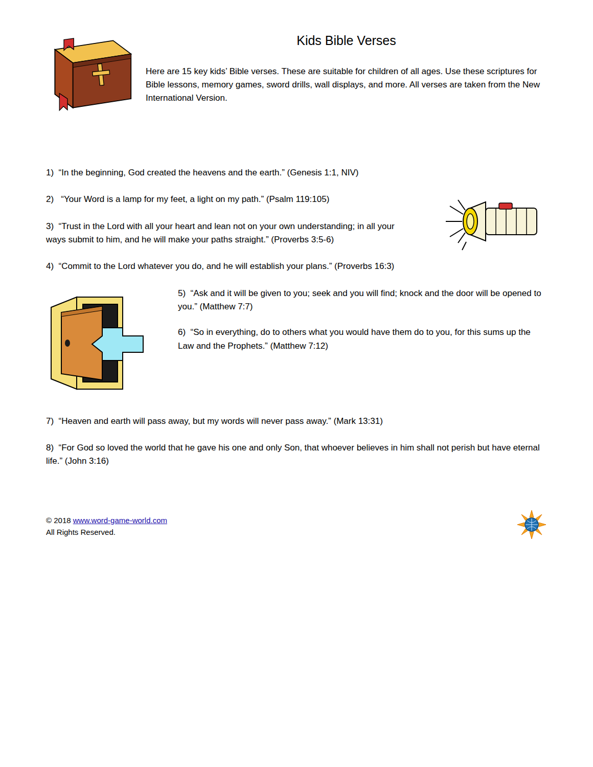Kids Bible Verses
Here are 15 key kids’ Bible verses. These are suitable for children of all ages. Use these scriptures for Bible lessons, memory games, sword drills, wall displays, and more. All verses are taken from the New International Version.
1) “In the beginning, God created the heavens and the earth.” (Genesis 1:1, NIV)
2) “Your Word is a lamp for my feet, a light on my path.” (Psalm 119:105)
3) “Trust in the Lord with all your heart and lean not on your own understanding; in all your ways submit to him, and he will make your paths straight.” (Proverbs 3:5-6)
4) “Commit to the Lord whatever you do, and he will establish your plans.” (Proverbs 16:3)
5) “Ask and it will be given to you; seek and you will find; knock and the door will be opened to you.” (Matthew 7:7)
6) “So in everything, do to others what you would have them do to you, for this sums up the Law and the Prophets.” (Matthew 7:12)
7) “Heaven and earth will pass away, but my words will never pass away.” (Mark 13:31)
8) “For God so loved the world that he gave his one and only Son, that whoever believes in him shall not perish but have eternal life.” (John 3:16)
© 2018 www.word-game-world.com
All Rights Reserved.